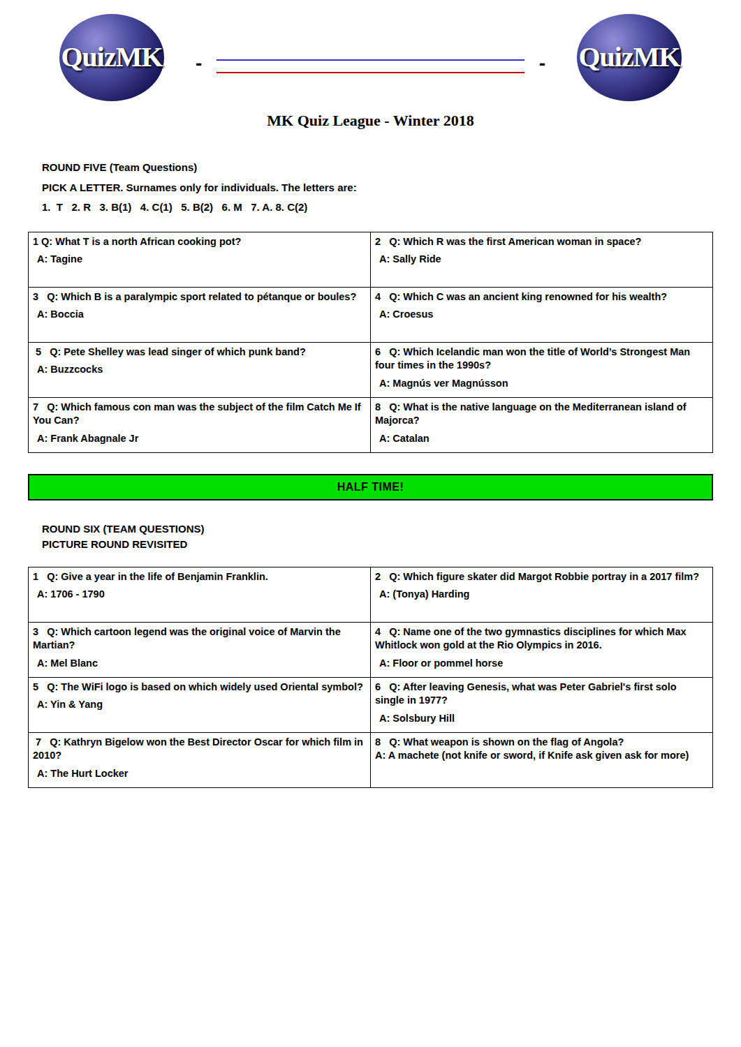QuizMK
- -
QuizMK
MK Quiz League - Winter 2018
ROUND FIVE (Team Questions)
PICK A LETTER. Surnames only for individuals. The letters are:
1. T 2. R 3. B(1) 4. C(1) 5. B(2) 6. M 7. A. 8. C(2)
| 1 Q: What T is a north African cooking pot? A: Tagine | 2 Q: Which R was the first American woman in space? A: Sally Ride |
| 3 Q: Which B is a paralympic sport related to pétanque or boules? A: Boccia | 4 Q: Which C was an ancient king renowned for his wealth? A: Croesus |
| 5 Q: Pete Shelley was lead singer of which punk band? A: Buzzcocks | 6 Q: Which Icelandic man won the title of World’s Strongest Man four times in the 1990s? A: Magnús ver Magnússon |
| 7 Q: Which famous con man was the subject of the film Catch Me If You Can? A: Frank Abagnale Jr | 8 Q: What is the native language on the Mediterranean island of Majorca? A: Catalan |
HALF TIME!
ROUND SIX (TEAM QUESTIONS)
PICTURE ROUND REVISITED
| 1 Q: Give a year in the life of Benjamin Franklin. A: 1706 - 1790 | 2 Q: Which figure skater did Margot Robbie portray in a 2017 film? A: (Tonya) Harding |
| 3 Q: Which cartoon legend was the original voice of Marvin the Martian? A: Mel Blanc | 4 Q: Name one of the two gymnastics disciplines for which Max Whitlock won gold at the Rio Olympics in 2016. A: Floor or pommel horse |
| 5 Q: The WiFi logo is based on which widely used Oriental symbol? A: Yin & Yang | 6 Q: After leaving Genesis, what was Peter Gabriel's first solo single in 1977? A: Solsbury Hill |
| 7 Q: Kathryn Bigelow won the Best Director Oscar for which film in 2010? A: The Hurt Locker | 8 Q: What weapon is shown on the flag of Angola? A: A machete (not knife or sword, if Knife ask given ask for more) |